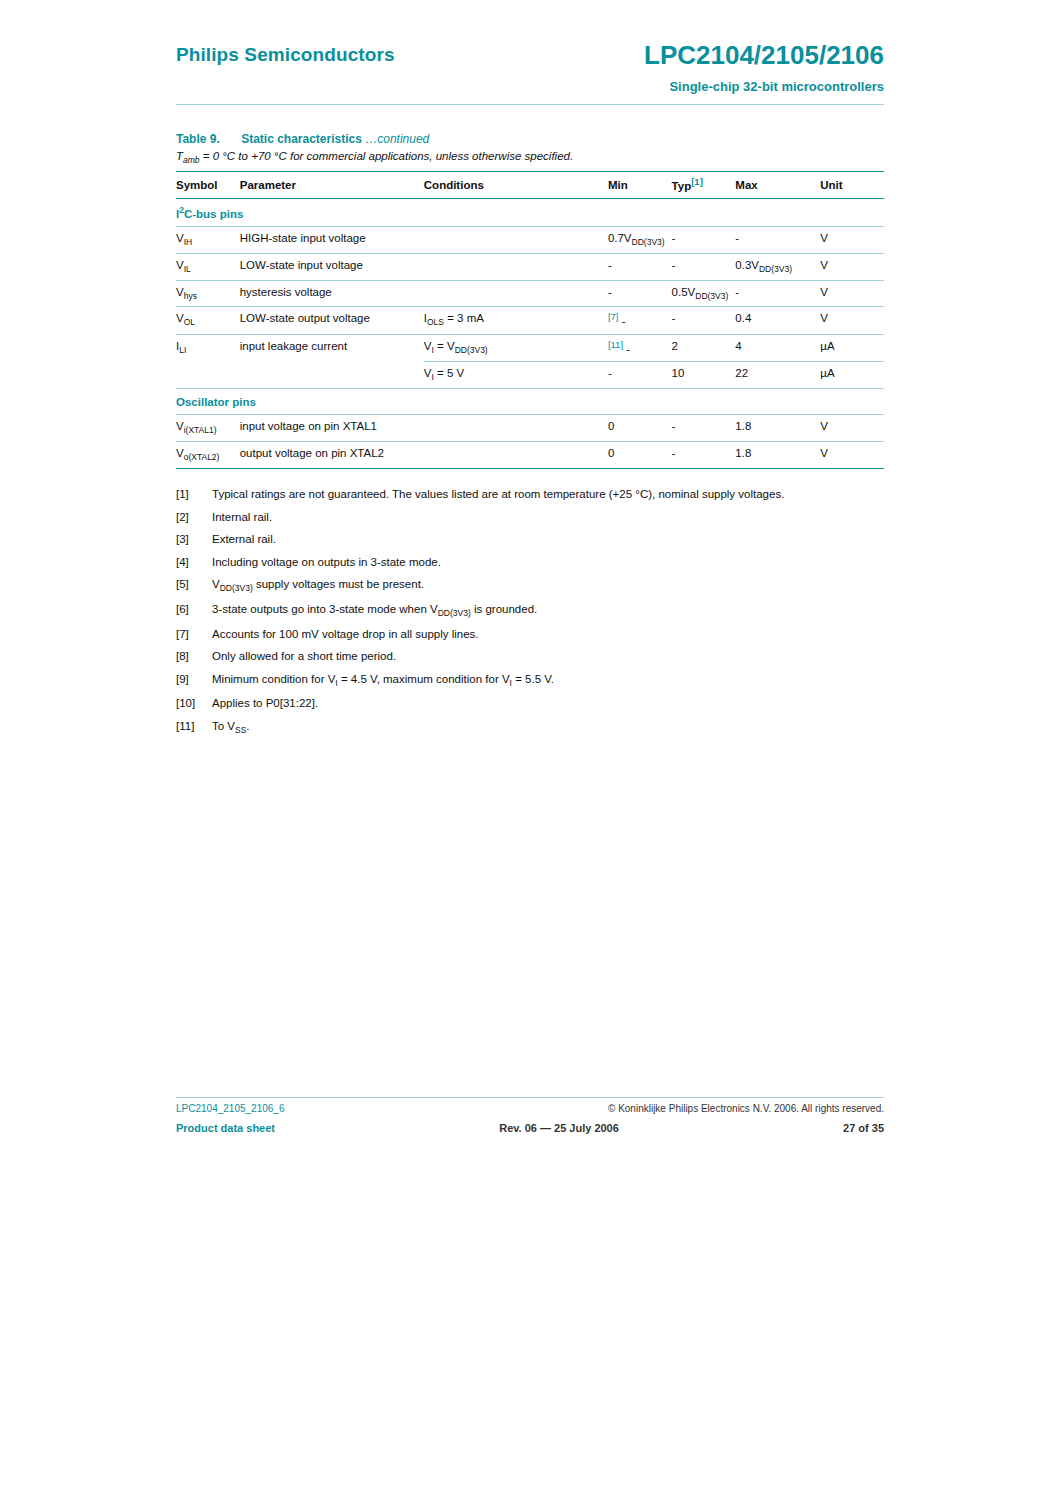Philips Semiconductors
LPC2104/2105/2106
Single-chip 32-bit microcontrollers
Table 9. Static characteristics …continued
Tamb = 0 °C to +70 °C for commercial applications, unless otherwise specified.
| Symbol | Parameter | Conditions | Min | Typ [1] | Max | Unit |
| --- | --- | --- | --- | --- | --- | --- |
| I 2 C-bus pins |
| V IH | HIGH-state input voltage | | 0.7V DD(3V3) | - | - | V |
| V IL | LOW-state input voltage | | - | - | 0.3V DD(3V3) | V |
| V hys | hysteresis voltage | | - | 0.5V DD(3V3) | - | V |
| V OL | LOW-state output voltage | I OLS = 3 mA | [7] - | - | 0.4 | V |
| I LI | input leakage current | V I = V DD(3V3) | [11] - | 2 | 4 | µA |
| V I = 5 V | - | 10 | 22 | µA |
| Oscillator pins |
| V i(XTAL1) | input voltage on pin XTAL1 | | 0 | - | 1.8 | V |
| V o(XTAL2) | output voltage on pin XTAL2 | | 0 | - | 1.8 | V |
[1] Typical ratings are not guaranteed. The values listed are at room temperature (+25 °C), nominal supply voltages.
[2] Internal rail.
[3] External rail.
[4] Including voltage on outputs in 3-state mode.
[5] VDD(3V3) supply voltages must be present.
[6] 3-state outputs go into 3-state mode when VDD(3V3) is grounded.
[7] Accounts for 100 mV voltage drop in all supply lines.
[8] Only allowed for a short time period.
[9] Minimum condition for VI = 4.5 V, maximum condition for VI = 5.5 V.
[10] Applies to P0[31:22].
[11] To VSS.
LPC2104_2105_2106_6
© Koninklijke Philips Electronics N.V. 2006. All rights reserved.
Product data sheet
Rev. 06 — 25 July 2006
27 of 35